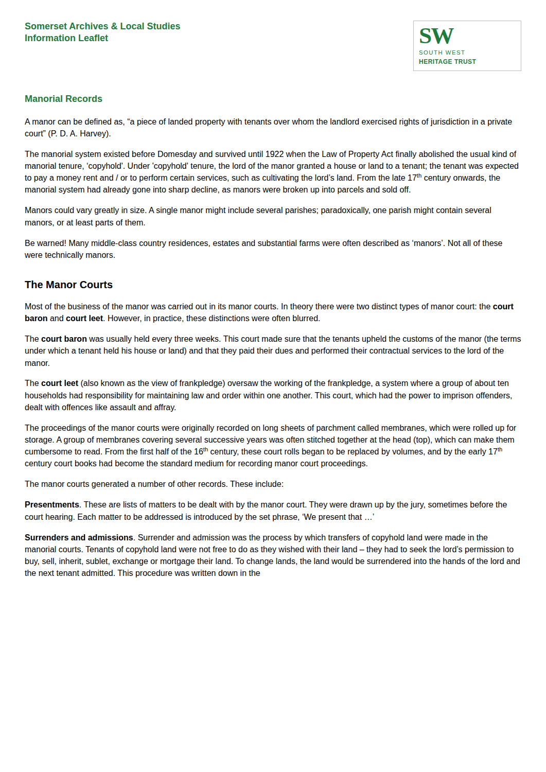Somerset Archives & Local StudiesInformation Leaflet
SW
SOUTH WEST
HERITAGE TRUST
Manorial Records
A manor can be defined as, “a piece of landed property with tenants over whom the landlord exercised rights of jurisdiction in a private court” (P. D. A. Harvey).
The manorial system existed before Domesday and survived until 1922 when the Law of Property Act finally abolished the usual kind of manorial tenure, ‘copyhold'. Under 'copyhold' tenure, the lord of the manor granted a house or land to a tenant; the tenant was expected to pay a money rent and / or to perform certain services, such as cultivating the lord’s land. From the late 17th century onwards, the manorial system had already gone into sharp decline, as manors were broken up into parcels and sold off.
Manors could vary greatly in size. A single manor might include several parishes; paradoxically, one parish might contain several manors, or at least parts of them.
Be warned! Many middle-class country residences, estates and substantial farms were often described as ‘manors’. Not all of these were technically manors.
The Manor Courts
Most of the business of the manor was carried out in its manor courts. In theory there were two distinct types of manor court: the court baron and court leet. However, in practice, these distinctions were often blurred.
The court baron was usually held every three weeks. This court made sure that the tenants upheld the customs of the manor (the terms under which a tenant held his house or land) and that they paid their dues and performed their contractual services to the lord of the manor.
The court leet (also known as the view of frankpledge) oversaw the working of the frankpledge, a system where a group of about ten households had responsibility for maintaining law and order within one another. This court, which had the power to imprison offenders, dealt with offences like assault and affray.
The proceedings of the manor courts were originally recorded on long sheets of parchment called membranes, which were rolled up for storage. A group of membranes covering several successive years was often stitched together at the head (top), which can make them cumbersome to read. From the first half of the 16th century, these court rolls began to be replaced by volumes, and by the early 17th century court books had become the standard medium for recording manor court proceedings.
The manor courts generated a number of other records. These include:
Presentments. These are lists of matters to be dealt with by the manor court. They were drawn up by the jury, sometimes before the court hearing. Each matter to be addressed is introduced by the set phrase, ‘We present that …’
Surrenders and admissions. Surrender and admission was the process by which transfers of copyhold land were made in the manorial courts. Tenants of copyhold land were not free to do as they wished with their land – they had to seek the lord’s permission to buy, sell, inherit, sublet, exchange or mortgage their land. To change lands, the land would be surrendered into the hands of the lord and the next tenant admitted. This procedure was written down in the